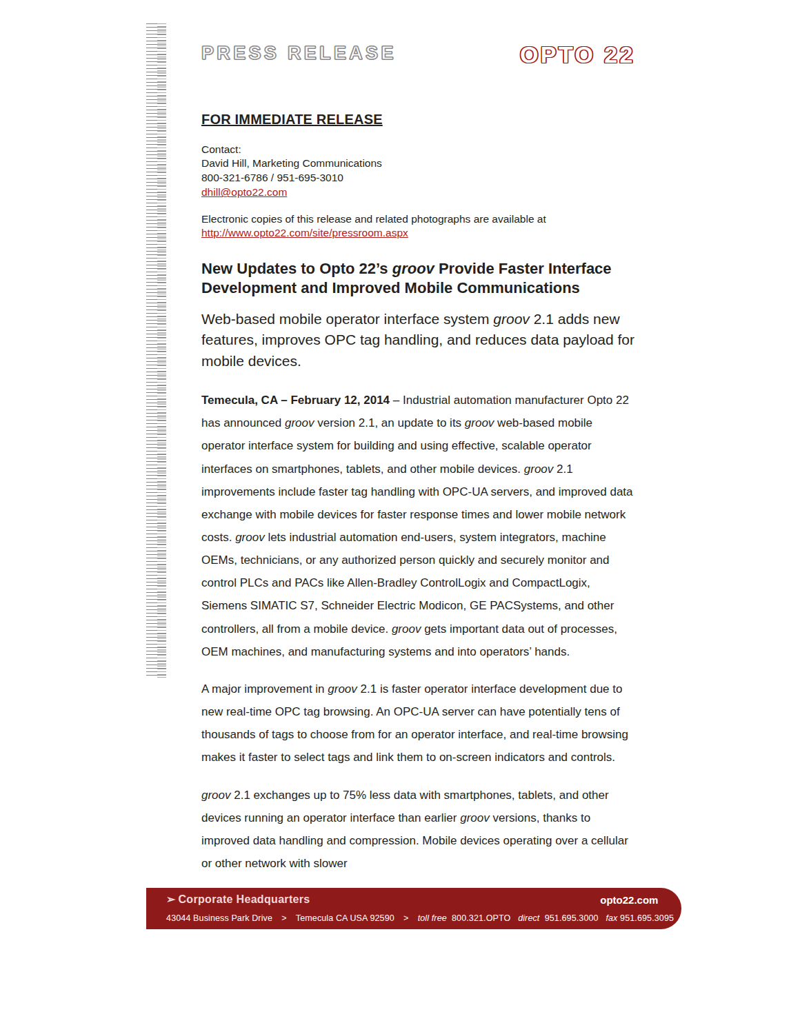PRESS RELEASE
OPTO 22
FOR IMMEDIATE RELEASE
Contact:
David Hill, Marketing Communications
800-321-6786 / 951-695-3010
dhill@opto22.com
Electronic copies of this release and related photographs are available at
http://www.opto22.com/site/pressroom.aspx
New Updates to Opto 22’s groov Provide Faster Interface Development and Improved Mobile Communications
Web-based mobile operator interface system groov 2.1 adds new features, improves OPC tag handling, and reduces data payload for mobile devices.
Temecula, CA – February 12, 2014 – Industrial automation manufacturer Opto 22 has announced groov version 2.1, an update to its groov web-based mobile operator interface system for building and using effective, scalable operator interfaces on smartphones, tablets, and other mobile devices. groov 2.1 improvements include faster tag handling with OPC-UA servers, and improved data exchange with mobile devices for faster response times and lower mobile network costs. groov lets industrial automation end-users, system integrators, machine OEMs, technicians, or any authorized person quickly and securely monitor and control PLCs and PACs like Allen-Bradley ControlLogix and CompactLogix, Siemens SIMATIC S7, Schneider Electric Modicon, GE PACSystems, and other controllers, all from a mobile device. groov gets important data out of processes, OEM machines, and manufacturing systems and into operators’ hands.
A major improvement in groov 2.1 is faster operator interface development due to new real-time OPC tag browsing. An OPC-UA server can have potentially tens of thousands of tags to choose from for an operator interface, and real-time browsing makes it faster to select tags and link them to on-screen indicators and controls.
groov 2.1 exchanges up to 75% less data with smartphones, tablets, and other devices running an operator interface than earlier groov versions, thanks to improved data handling and compression. Mobile devices operating over a cellular or other network with slower
➢Corporate Headquarters
opto22.com
43044 Business Park Drive > Temecula CA USA 92590 > toll free 800.321.OPTO direct 951.695.3000 fax 951.695.3095